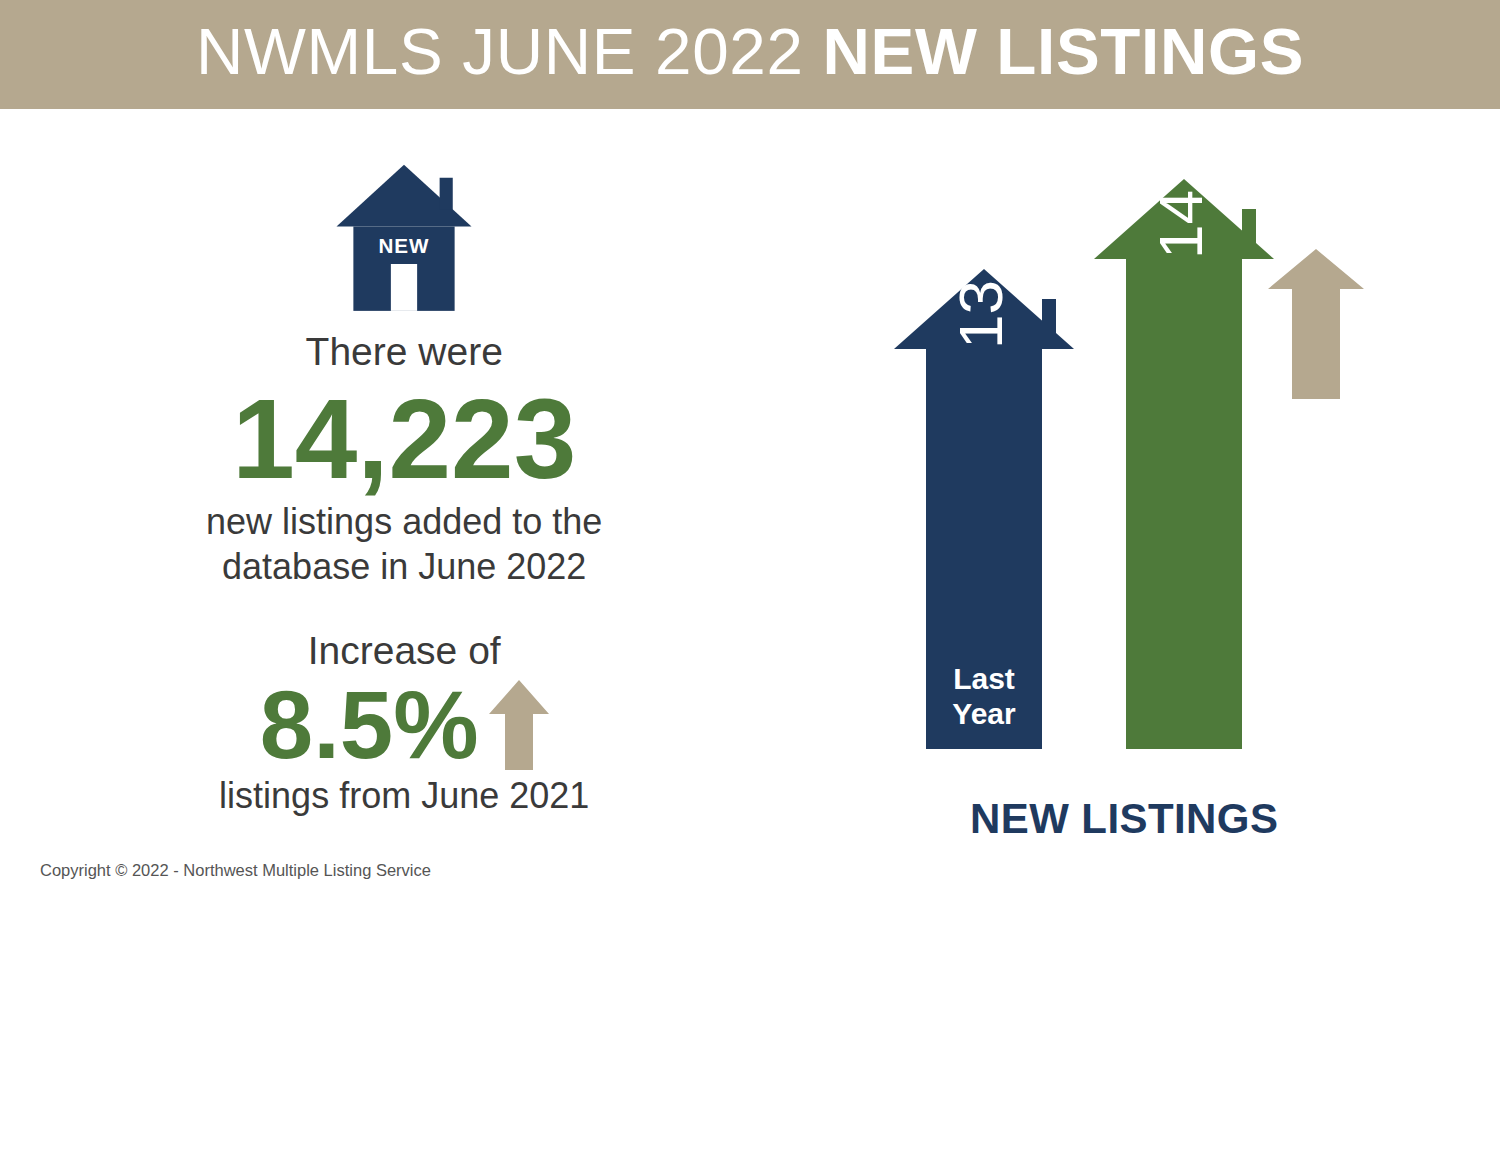NWMLS JUNE 2022 NEW LISTINGS
NEW
There were 14,223
new listings added to the
database in June 2022
Increase of
8.5%
listings from June 2021
13,111 Last Year 14,223
NEW LISTINGS
Copyright © 2022 - Northwest Multiple Listing Service